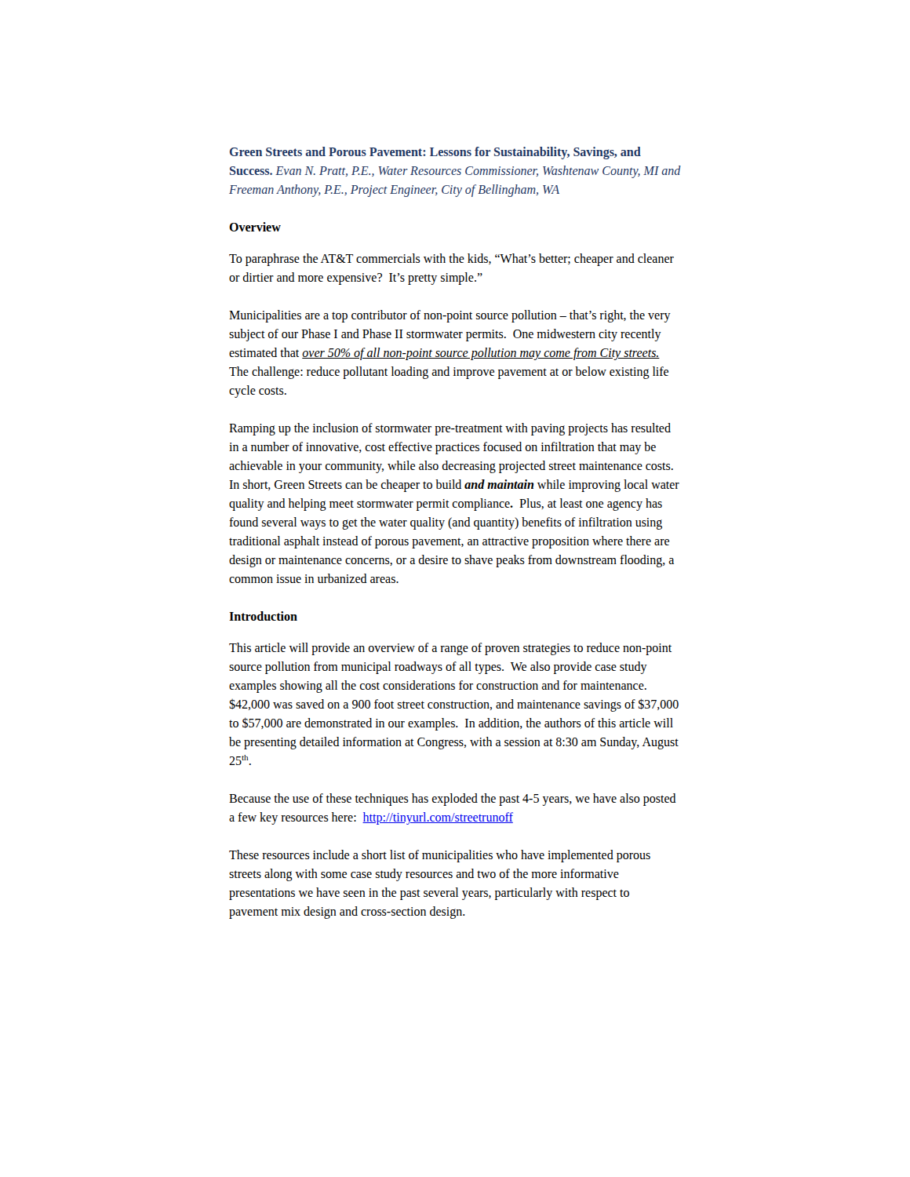Green Streets and Porous Pavement: Lessons for Sustainability, Savings, and Success. Evan N. Pratt, P.E., Water Resources Commissioner, Washtenaw County, MI and Freeman Anthony, P.E., Project Engineer, City of Bellingham, WA
Overview
To paraphrase the AT&T commercials with the kids, “What’s better; cheaper and cleaner or dirtier and more expensive? It’s pretty simple.”
Municipalities are a top contributor of non-point source pollution – that’s right, the very subject of our Phase I and Phase II stormwater permits. One midwestern city recently estimated that over 50% of all non-point source pollution may come from City streets. The challenge: reduce pollutant loading and improve pavement at or below existing life cycle costs.
Ramping up the inclusion of stormwater pre-treatment with paving projects has resulted in a number of innovative, cost effective practices focused on infiltration that may be achievable in your community, while also decreasing projected street maintenance costs. In short, Green Streets can be cheaper to build and maintain while improving local water quality and helping meet stormwater permit compliance. Plus, at least one agency has found several ways to get the water quality (and quantity) benefits of infiltration using traditional asphalt instead of porous pavement, an attractive proposition where there are design or maintenance concerns, or a desire to shave peaks from downstream flooding, a common issue in urbanized areas.
Introduction
This article will provide an overview of a range of proven strategies to reduce non-point source pollution from municipal roadways of all types. We also provide case study examples showing all the cost considerations for construction and for maintenance. $42,000 was saved on a 900 foot street construction, and maintenance savings of $37,000 to $57,000 are demonstrated in our examples. In addition, the authors of this article will be presenting detailed information at Congress, with a session at 8:30 am Sunday, August 25th.
Because the use of these techniques has exploded the past 4-5 years, we have also posted a few key resources here: http://tinyurl.com/streetrunoff
These resources include a short list of municipalities who have implemented porous streets along with some case study resources and two of the more informative presentations we have seen in the past several years, particularly with respect to pavement mix design and cross-section design.